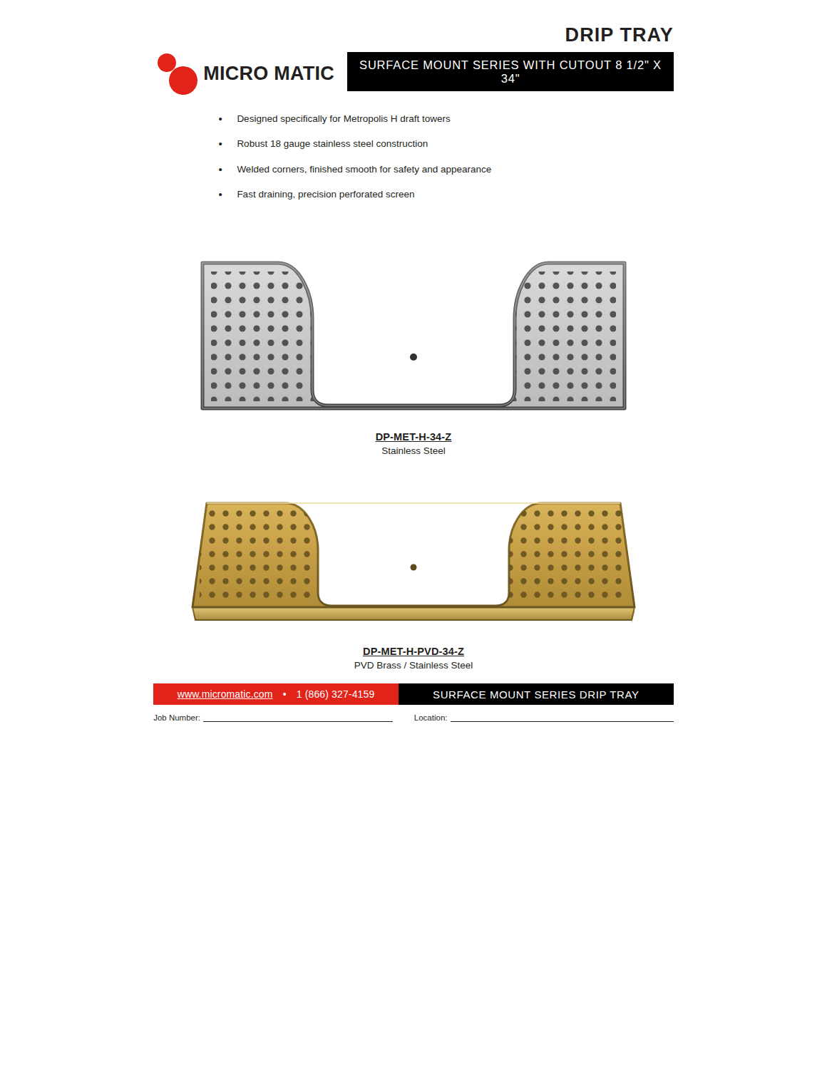DRIP TRAY
MICRO MATIC
SURFACE MOUNT SERIES WITH CUTOUT 8 1/2" X 34"
Designed specifically for Metropolis H draft towers
Robust 18 gauge stainless steel construction
Welded corners, finished smooth for safety and appearance
Fast draining, precision perforated screen
DP-MET-H-34-Z
Stainless Steel
DP-MET-H-PVD-34-Z
PVD Brass / Stainless Steel
www.micromatic.com • 1 (866) 327-4159
SURFACE MOUNT SERIES DRIP TRAY
Job Number:
Location: